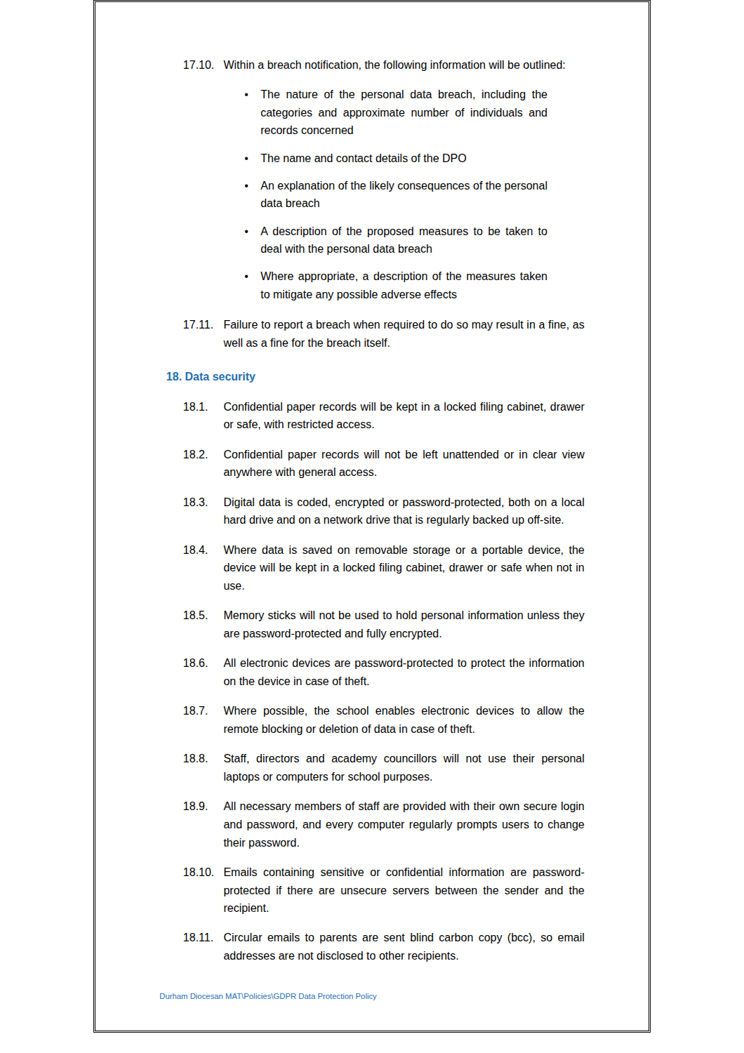17.10. Within a breach notification, the following information will be outlined:
•The nature of the personal data breach, including the categories and approximate number of individuals and records concerned
•The name and contact details of the DPO
•An explanation of the likely consequences of the personal data breach
•A description of the proposed measures to be taken to deal with the personal data breach
•Where appropriate, a description of the measures taken to mitigate any possible adverse effects
17.11. Failure to report a breach when required to do so may result in a fine, as well as a fine for the breach itself.
18. Data security
18.1. Confidential paper records will be kept in a locked filing cabinet, drawer or safe, with restricted access.
18.2. Confidential paper records will not be left unattended or in clear view anywhere with general access.
18.3. Digital data is coded, encrypted or password-protected, both on a local hard drive and on a network drive that is regularly backed up off-site.
18.4. Where data is saved on removable storage or a portable device, the device will be kept in a locked filing cabinet, drawer or safe when not in use.
18.5. Memory sticks will not be used to hold personal information unless they are password-protected and fully encrypted.
18.6. All electronic devices are password-protected to protect the information on the device in case of theft.
18.7. Where possible, the school enables electronic devices to allow the remote blocking or deletion of data in case of theft.
18.8. Staff, directors and academy councillors will not use their personal laptops or computers for school purposes.
18.9. All necessary members of staff are provided with their own secure login and password, and every computer regularly prompts users to change their password.
18.10. Emails containing sensitive or confidential information are password-protected if there are unsecure servers between the sender and the recipient.
18.11. Circular emails to parents are sent blind carbon copy (bcc), so email addresses are not disclosed to other recipients.
Durham Diocesan MAT\Policies\GDPR Data Protection Policy